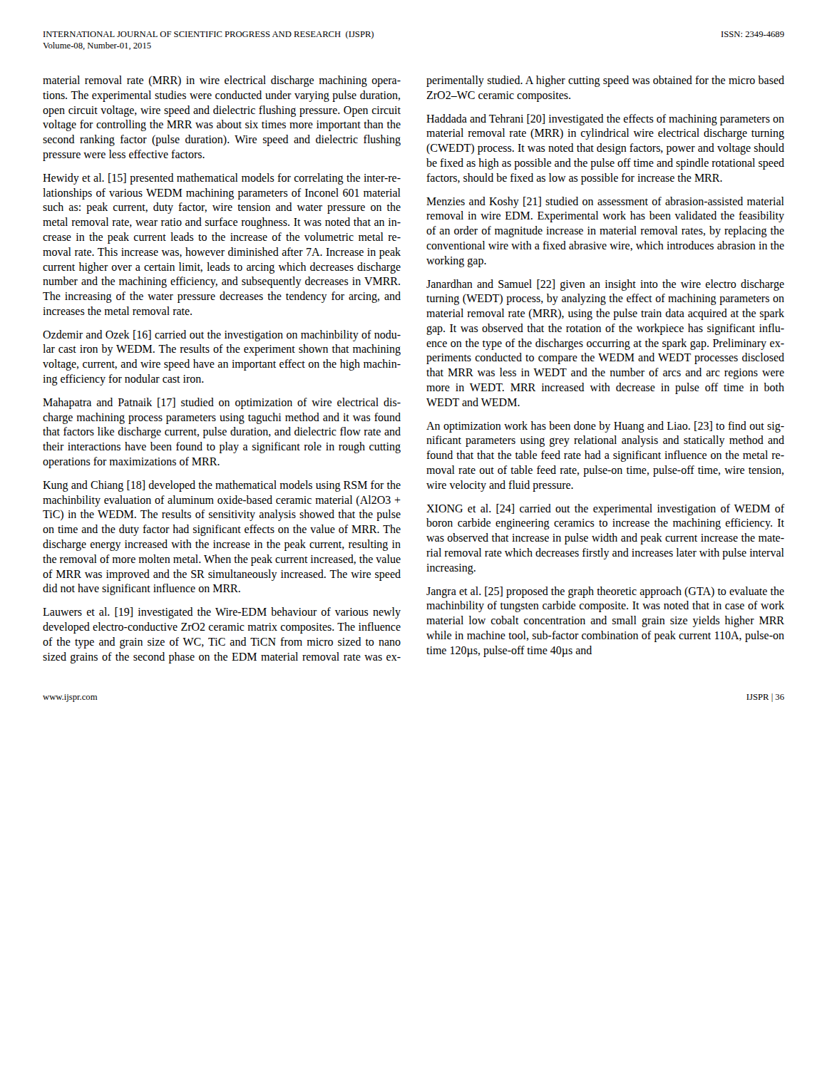INTERNATIONAL JOURNAL OF SCIENTIFIC PROGRESS AND RESEARCH (IJSPR)
Volume-08, Number-01, 2015
ISSN: 2349-4689
material removal rate (MRR) in wire electrical discharge machining operations. The experimental studies were conducted under varying pulse duration, open circuit voltage, wire speed and dielectric flushing pressure. Open circuit voltage for controlling the MRR was about six times more important than the second ranking factor (pulse duration). Wire speed and dielectric flushing pressure were less effective factors.
Hewidy et al. [15] presented mathematical models for correlating the inter-relationships of various WEDM machining parameters of Inconel 601 material such as: peak current, duty factor, wire tension and water pressure on the metal removal rate, wear ratio and surface roughness. It was noted that an increase in the peak current leads to the increase of the volumetric metal removal rate. This increase was, however diminished after 7A. Increase in peak current higher over a certain limit, leads to arcing which decreases discharge number and the machining efficiency, and subsequently decreases in VMRR. The increasing of the water pressure decreases the tendency for arcing, and increases the metal removal rate.
Ozdemir and Ozek [16] carried out the investigation on machinbility of nodular cast iron by WEDM. The results of the experiment shown that machining voltage, current, and wire speed have an important effect on the high machining efficiency for nodular cast iron.
Mahapatra and Patnaik [17] studied on optimization of wire electrical discharge machining process parameters using taguchi method and it was found that factors like discharge current, pulse duration, and dielectric flow rate and their interactions have been found to play a significant role in rough cutting operations for maximizations of MRR.
Kung and Chiang [18] developed the mathematical models using RSM for the machinbility evaluation of aluminum oxide-based ceramic material (Al2O3 + TiC) in the WEDM. The results of sensitivity analysis showed that the pulse on time and the duty factor had significant effects on the value of MRR. The discharge energy increased with the increase in the peak current, resulting in the removal of more molten metal. When the peak current increased, the value of MRR was improved and the SR simultaneously increased. The wire speed did not have significant influence on MRR.
Lauwers et al. [19] investigated the Wire-EDM behaviour of various newly developed electro-conductive ZrO2 ceramic matrix composites. The influence of the type and grain size of WC, TiC and TiCN from micro sized to nano sized grains of the second phase on the EDM material removal rate was experimentally studied. A higher cutting speed was obtained for the micro based ZrO2–WC ceramic composites.
Haddada and Tehrani [20] investigated the effects of machining parameters on material removal rate (MRR) in cylindrical wire electrical discharge turning (CWEDT) process. It was noted that design factors, power and voltage should be fixed as high as possible and the pulse off time and spindle rotational speed factors, should be fixed as low as possible for increase the MRR.
Menzies and Koshy [21] studied on assessment of abrasion-assisted material removal in wire EDM. Experimental work has been validated the feasibility of an order of magnitude increase in material removal rates, by replacing the conventional wire with a fixed abrasive wire, which introduces abrasion in the working gap.
Janardhan and Samuel [22] given an insight into the wire electro discharge turning (WEDT) process, by analyzing the effect of machining parameters on material removal rate (MRR), using the pulse train data acquired at the spark gap. It was observed that the rotation of the workpiece has significant influence on the type of the discharges occurring at the spark gap. Preliminary experiments conducted to compare the WEDM and WEDT processes disclosed that MRR was less in WEDT and the number of arcs and arc regions were more in WEDT. MRR increased with decrease in pulse off time in both WEDT and WEDM.
An optimization work has been done by Huang and Liao. [23] to find out significant parameters using grey relational analysis and statically method and found that that the table feed rate had a significant influence on the metal removal rate out of table feed rate, pulse-on time, pulse-off time, wire tension, wire velocity and fluid pressure.
XIONG et al. [24] carried out the experimental investigation of WEDM of boron carbide engineering ceramics to increase the machining efficiency. It was observed that increase in pulse width and peak current increase the material removal rate which decreases firstly and increases later with pulse interval increasing.
Jangra et al. [25] proposed the graph theoretic approach (GTA) to evaluate the machinbility of tungsten carbide composite. It was noted that in case of work material low cobalt concentration and small grain size yields higher MRR while in machine tool, sub-factor combination of peak current 110A, pulse-on time 120µs, pulse-off time 40µs and
www.ijspr.com IJSPR | 36